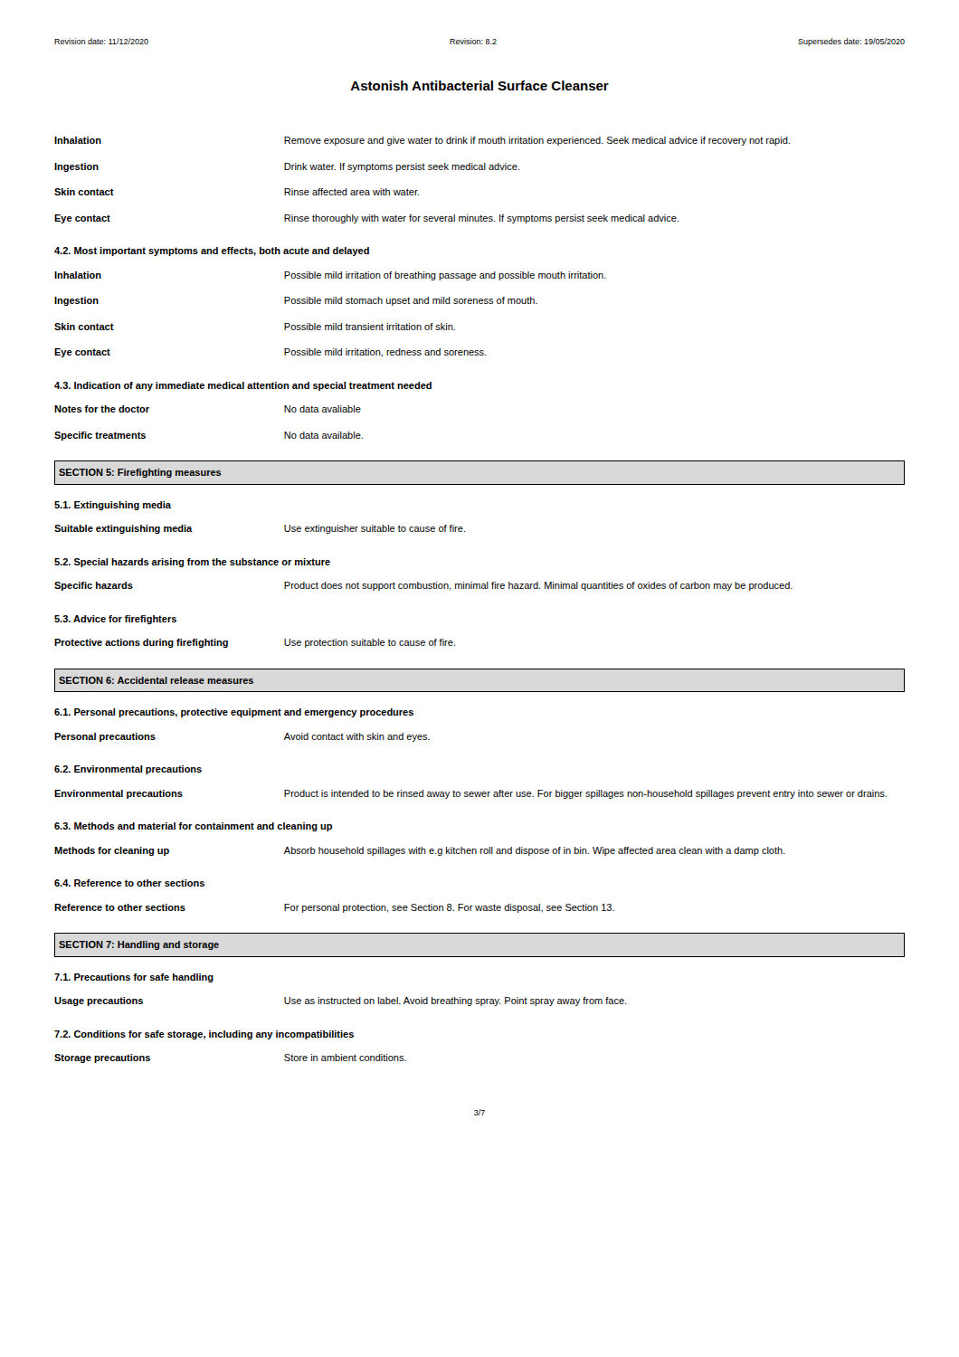Revision date: 11/12/2020 Revision: 8.2 Supersedes date: 19/05/2020
Astonish Antibacterial Surface Cleanser
| Inhalation | Remove exposure and give water to drink if mouth irritation experienced. Seek medical advice if recovery not rapid. |
| Ingestion | Drink water. If symptoms persist seek medical advice. |
| Skin contact | Rinse affected area with water. |
| Eye contact | Rinse thoroughly with water for several minutes. If symptoms persist seek medical advice. |
4.2. Most important symptoms and effects, both acute and delayed
| Inhalation | Possible mild irritation of breathing passage and possible mouth irritation. |
| Ingestion | Possible mild stomach upset and mild soreness of mouth. |
| Skin contact | Possible mild transient irritation of skin. |
| Eye contact | Possible mild irritation, redness and soreness. |
4.3. Indication of any immediate medical attention and special treatment needed
| Notes for the doctor | No data avaliable |
| Specific treatments | No data available. |
SECTION 5: Firefighting measures
5.1. Extinguishing media
| Suitable extinguishing media | Use extinguisher suitable to cause of fire. |
5.2. Special hazards arising from the substance or mixture
| Specific hazards | Product does not support combustion, minimal fire hazard. Minimal quantities of oxides of carbon may be produced. |
5.3. Advice for firefighters
| Protective actions during firefighting | Use protection suitable to cause of fire. |
SECTION 6: Accidental release measures
6.1. Personal precautions, protective equipment and emergency procedures
| Personal precautions | Avoid contact with skin and eyes. |
6.2. Environmental precautions
| Environmental precautions | Product is intended to be rinsed away to sewer after use. For bigger spillages non-household spillages prevent entry into sewer or drains. |
6.3. Methods and material for containment and cleaning up
| Methods for cleaning up | Absorb household spillages with e.g kitchen roll and dispose of in bin. Wipe affected area clean with a damp cloth. |
6.4. Reference to other sections
| Reference to other sections | For personal protection, see Section 8. For waste disposal, see Section 13. |
SECTION 7: Handling and storage
7.1. Precautions for safe handling
| Usage precautions | Use as instructed on label. Avoid breathing spray. Point spray away from face. |
7.2. Conditions for safe storage, including any incompatibilities
| Storage precautions | Store in ambient conditions. |
3/7